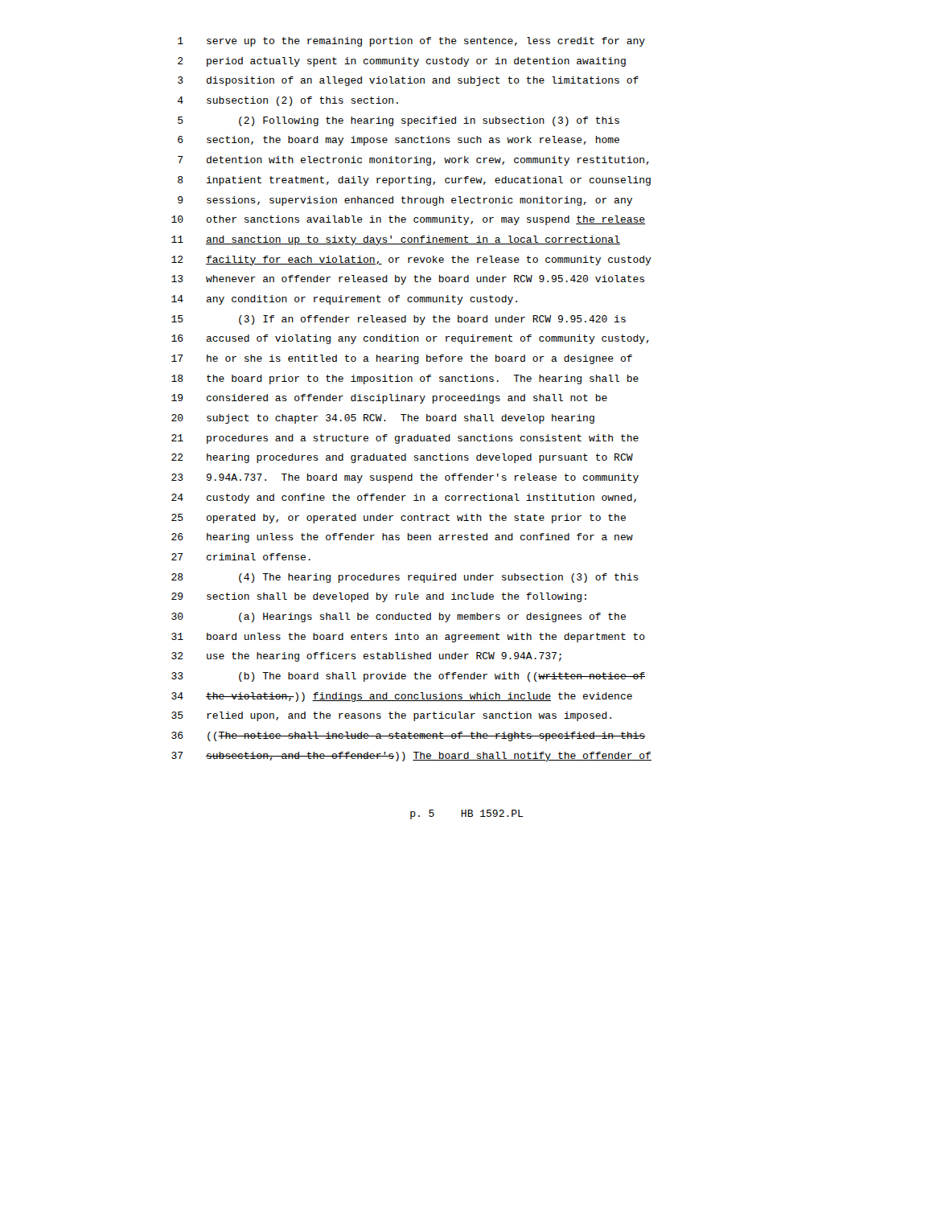serve up to the remaining portion of the sentence, less credit for any
period actually spent in community custody or in detention awaiting
disposition of an alleged violation and subject to the limitations of
subsection (2) of this section.
(2) Following the hearing specified in subsection (3) of this
section, the board may impose sanctions such as work release, home
detention with electronic monitoring, work crew, community restitution,
inpatient treatment, daily reporting, curfew, educational or counseling
sessions, supervision enhanced through electronic monitoring, or any
other sanctions available in the community, or may suspend the release
and sanction up to sixty days' confinement in a local correctional
facility for each violation, or revoke the release to community custody
whenever an offender released by the board under RCW 9.95.420 violates
any condition or requirement of community custody.
(3) If an offender released by the board under RCW 9.95.420 is
accused of violating any condition or requirement of community custody,
he or she is entitled to a hearing before the board or a designee of
the board prior to the imposition of sanctions. The hearing shall be
considered as offender disciplinary proceedings and shall not be
subject to chapter 34.05 RCW. The board shall develop hearing
procedures and a structure of graduated sanctions consistent with the
hearing procedures and graduated sanctions developed pursuant to RCW
9.94A.737. The board may suspend the offender's release to community
custody and confine the offender in a correctional institution owned,
operated by, or operated under contract with the state prior to the
hearing unless the offender has been arrested and confined for a new
criminal offense.
(4) The hearing procedures required under subsection (3) of this
section shall be developed by rule and include the following:
(a) Hearings shall be conducted by members or designees of the
board unless the board enters into an agreement with the department to
use the hearing officers established under RCW 9.94A.737;
(b) The board shall provide the offender with ((written notice of
the violation,)) findings and conclusions which include the evidence
relied upon, and the reasons the particular sanction was imposed.
((The notice shall include a statement of the rights specified in this
subsection, and the offender's)) The board shall notify the offender of
p. 5 HB 1592.PL